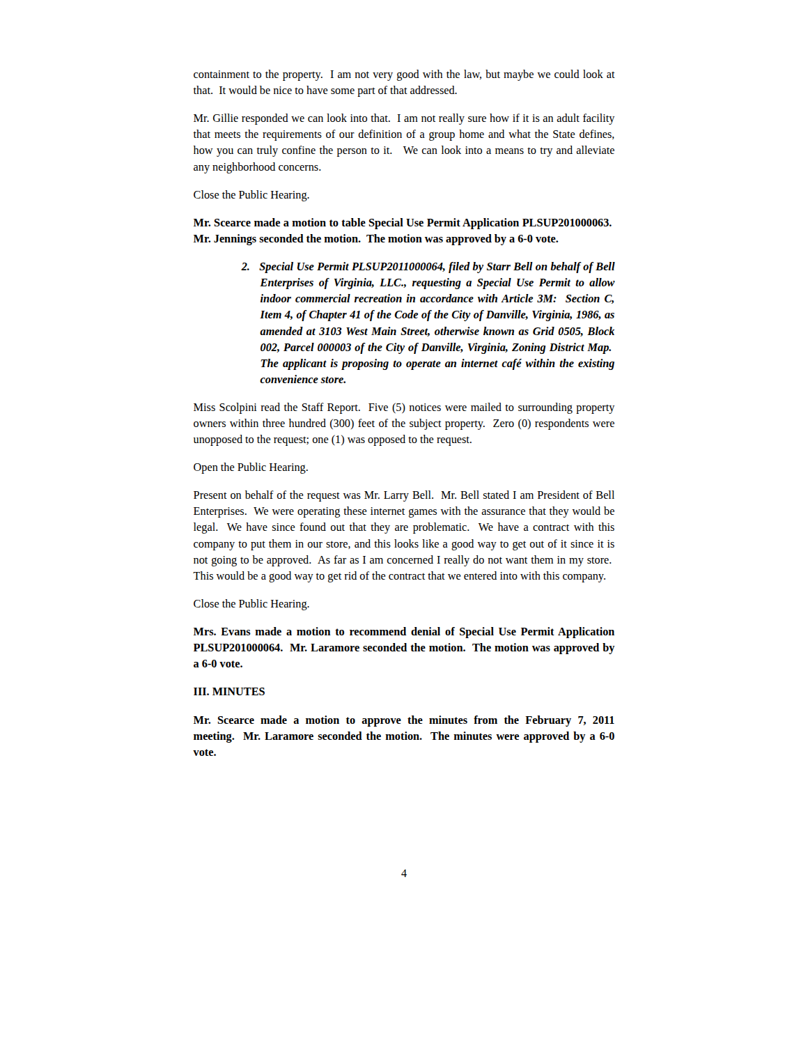containment to the property. I am not very good with the law, but maybe we could look at that. It would be nice to have some part of that addressed.
Mr. Gillie responded we can look into that. I am not really sure how if it is an adult facility that meets the requirements of our definition of a group home and what the State defines, how you can truly confine the person to it. We can look into a means to try and alleviate any neighborhood concerns.
Close the Public Hearing.
Mr. Scearce made a motion to table Special Use Permit Application PLSUP201000063. Mr. Jennings seconded the motion. The motion was approved by a 6-0 vote.
2. Special Use Permit PLSUP2011000064, filed by Starr Bell on behalf of Bell Enterprises of Virginia, LLC., requesting a Special Use Permit to allow indoor commercial recreation in accordance with Article 3M: Section C, Item 4, of Chapter 41 of the Code of the City of Danville, Virginia, 1986, as amended at 3103 West Main Street, otherwise known as Grid 0505, Block 002, Parcel 000003 of the City of Danville, Virginia, Zoning District Map. The applicant is proposing to operate an internet café within the existing convenience store.
Miss Scolpini read the Staff Report. Five (5) notices were mailed to surrounding property owners within three hundred (300) feet of the subject property. Zero (0) respondents were unopposed to the request; one (1) was opposed to the request.
Open the Public Hearing.
Present on behalf of the request was Mr. Larry Bell. Mr. Bell stated I am President of Bell Enterprises. We were operating these internet games with the assurance that they would be legal. We have since found out that they are problematic. We have a contract with this company to put them in our store, and this looks like a good way to get out of it since it is not going to be approved. As far as I am concerned I really do not want them in my store. This would be a good way to get rid of the contract that we entered into with this company.
Close the Public Hearing.
Mrs. Evans made a motion to recommend denial of Special Use Permit Application PLSUP201000064. Mr. Laramore seconded the motion. The motion was approved by a 6-0 vote.
III. MINUTES
Mr. Scearce made a motion to approve the minutes from the February 7, 2011 meeting. Mr. Laramore seconded the motion. The minutes were approved by a 6-0 vote.
4